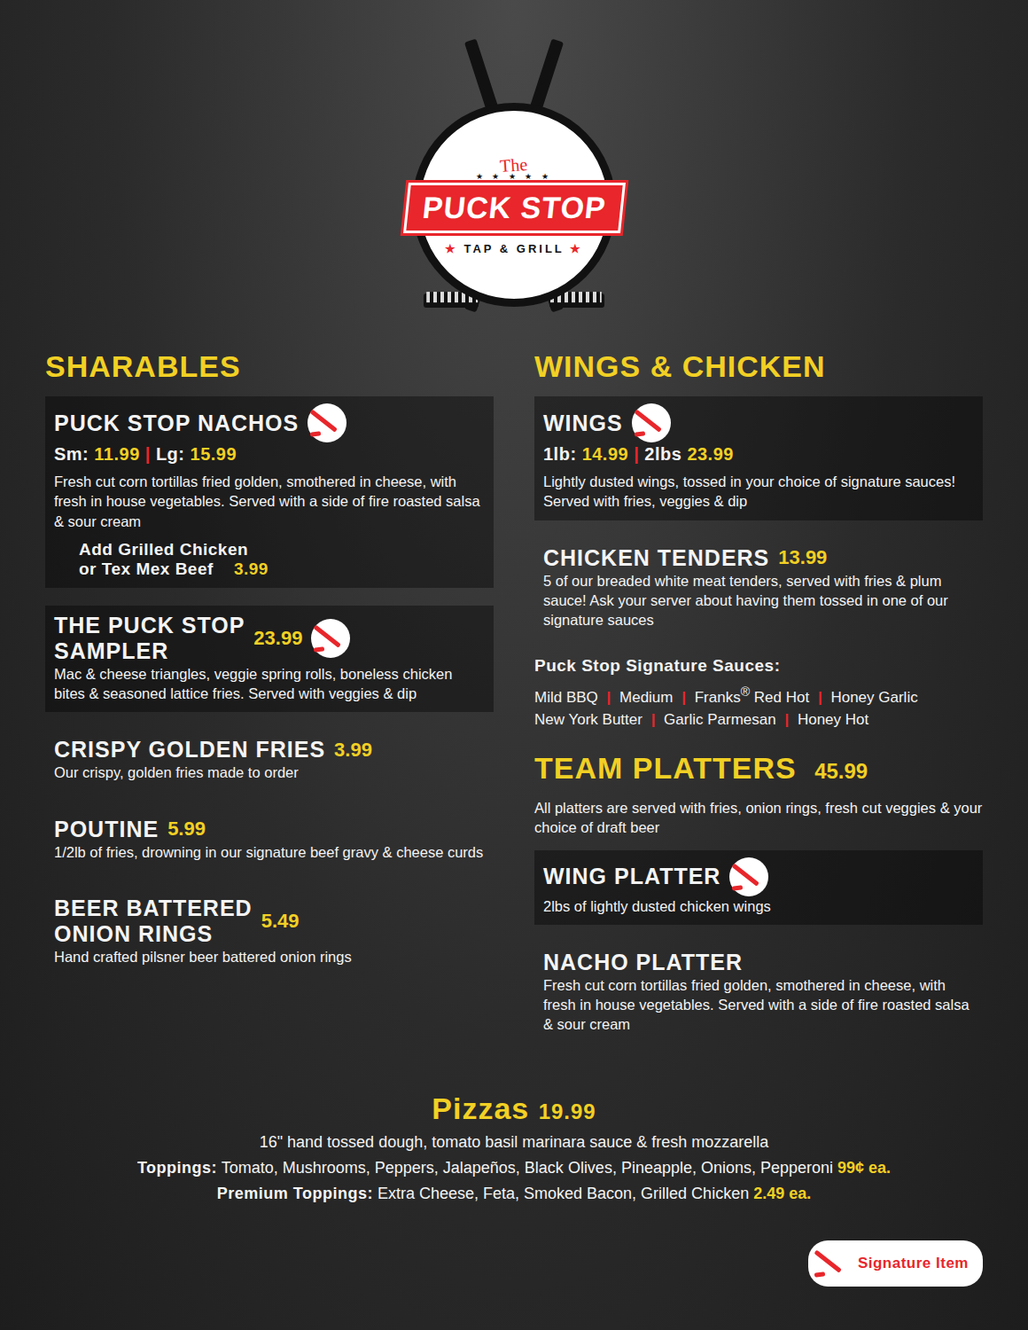The
★ ★ ★ ★ ★
PUCK STOP
★ TAP & GRILL ★
Sharables
Puck Stop Nachos
Sm: 11.99|Lg: 15.99
Fresh cut corn tortillas fried golden, smothered in cheese, with fresh in house vegetables. Served with a side of fire roasted salsa & sour cream
Add Grilled Chicken
or Tex Mex Beef 3.99
The Puck Stop
Sampler 23.99
Mac & cheese triangles, veggie spring rolls, boneless chicken bites & seasoned lattice fries. Served with veggies & dip
Crispy Golden Fries 3.99
Our crispy, golden fries made to order
Poutine 5.99
1/2lb of fries, drowning in our signature beef gravy & cheese curds
Beer Battered
Onion Rings 5.49
Hand crafted pilsner beer battered onion rings
Wings & Chicken
Wings
1lb: 14.99|2lbs 23.99
Lightly dusted wings, tossed in your choice of signature sauces! Served with fries, veggies & dip
Chicken Tenders 13.99
5 of our breaded white meat tenders, served with fries & plum sauce! Ask your server about having them tossed in one of our signature sauces
Puck Stop Signature Sauces:
Mild BBQ | Medium | Franks® Red Hot | Honey Garlic
New York Butter | Garlic Parmesan | Honey Hot
Team Platters 45.99
All platters are served with fries, onion rings, fresh cut veggies & your choice of draft beer
Wing Platter
2lbs of lightly dusted chicken wings
Nacho Platter
Fresh cut corn tortillas fried golden, smothered in cheese, with fresh in house vegetables. Served with a side of fire roasted salsa & sour cream
Pizzas 19.99
16" hand tossed dough, tomato basil marinara sauce & fresh mozzarella
Toppings: Tomato, Mushrooms, Peppers, Jalapeños, Black Olives, Pineapple, Onions, Pepperoni 99¢ ea.
Premium Toppings: Extra Cheese, Feta, Smoked Bacon, Grilled Chicken 2.49 ea.
Signature Item